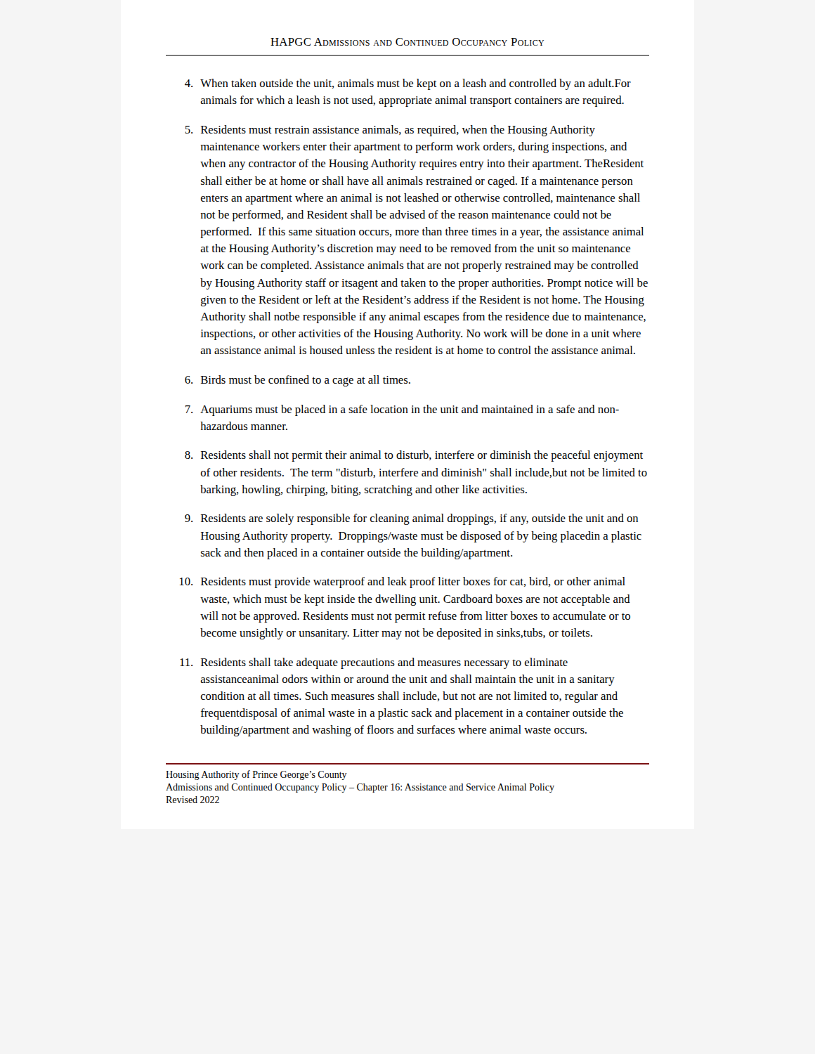HAPGC Admissions and Continued Occupancy Policy
When taken outside the unit, animals must be kept on a leash and controlled by an adult.For animals for which a leash is not used, appropriate animal transport containers are required.
Residents must restrain assistance animals, as required, when the Housing Authority maintenance workers enter their apartment to perform work orders, during inspections, and when any contractor of the Housing Authority requires entry into their apartment. TheResident shall either be at home or shall have all animals restrained or caged. If a maintenance person enters an apartment where an animal is not leashed or otherwise controlled, maintenance shall not be performed, and Resident shall be advised of the reason maintenance could not be performed. If this same situation occurs, more than three times in a year, the assistance animal at the Housing Authority’s discretion may need to be removed from the unit so maintenance work can be completed. Assistance animals that are not properly restrained may be controlled by Housing Authority staff or itsagent and taken to the proper authorities. Prompt notice will be given to the Resident or left at the Resident’s address if the Resident is not home. The Housing Authority shall notbe responsible if any animal escapes from the residence due to maintenance, inspections, or other activities of the Housing Authority. No work will be done in a unit where an assistance animal is housed unless the resident is at home to control the assistance animal.
Birds must be confined to a cage at all times.
Aquariums must be placed in a safe location in the unit and maintained in a safe and non-hazardous manner.
Residents shall not permit their animal to disturb, interfere or diminish the peaceful enjoyment of other residents. The term "disturb, interfere and diminish" shall include,but not be limited to barking, howling, chirping, biting, scratching and other like activities.
Residents are solely responsible for cleaning animal droppings, if any, outside the unit and on Housing Authority property. Droppings/waste must be disposed of by being placedin a plastic sack and then placed in a container outside the building/apartment.
Residents must provide waterproof and leak proof litter boxes for cat, bird, or other animal waste, which must be kept inside the dwelling unit. Cardboard boxes are not acceptable and will not be approved. Residents must not permit refuse from litter boxes to accumulate or to become unsightly or unsanitary. Litter may not be deposited in sinks,tubs, or toilets.
Residents shall take adequate precautions and measures necessary to eliminate assistanceanimal odors within or around the unit and shall maintain the unit in a sanitary condition at all times. Such measures shall include, but not are not limited to, regular and frequentdisposal of animal waste in a plastic sack and placement in a container outside the building/apartment and washing of floors and surfaces where animal waste occurs.
Housing Authority of Prince George’s County
Admissions and Continued Occupancy Policy – Chapter 16: Assistance and Service Animal Policy
Revised 2022